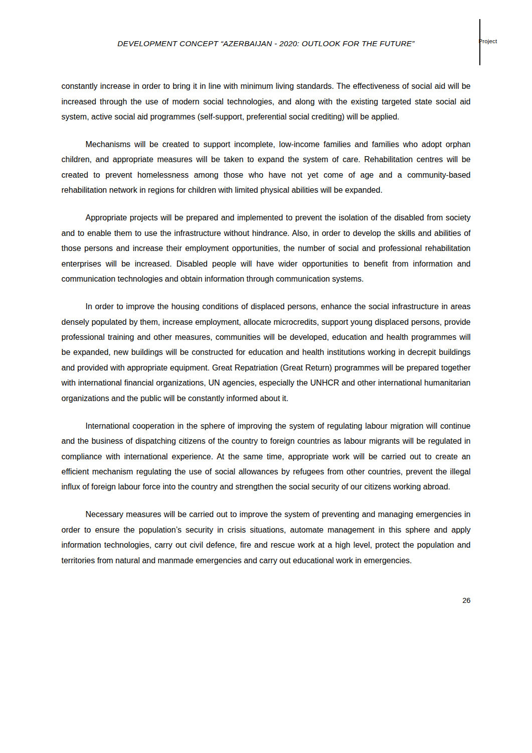DEVELOPMENT CONCEPT “AZERBAIJAN - 2020: OUTLOOK FOR THE FUTURE”
Project
constantly increase in order to bring it in line with minimum living standards. The effectiveness of social aid will be increased through the use of modern social technologies, and along with the existing targeted state social aid system, active social aid programmes (self-support, preferential social crediting) will be applied.
Mechanisms will be created to support incomplete, low-income families and families who adopt orphan children, and appropriate measures will be taken to expand the system of care. Rehabilitation centres will be created to prevent homelessness among those who have not yet come of age and a community-based rehabilitation network in regions for children with limited physical abilities will be expanded.
Appropriate projects will be prepared and implemented to prevent the isolation of the disabled from society and to enable them to use the infrastructure without hindrance. Also, in order to develop the skills and abilities of those persons and increase their employment opportunities, the number of social and professional rehabilitation enterprises will be increased. Disabled people will have wider opportunities to benefit from information and communication technologies and obtain information through communication systems.
In order to improve the housing conditions of displaced persons, enhance the social infrastructure in areas densely populated by them, increase employment, allocate microcredits, support young displaced persons, provide professional training and other measures, communities will be developed, education and health programmes will be expanded, new buildings will be constructed for education and health institutions working in decrepit buildings and provided with appropriate equipment. Great Repatriation (Great Return) programmes will be prepared together with international financial organizations, UN agencies, especially the UNHCR and other international humanitarian organizations and the public will be constantly informed about it.
International cooperation in the sphere of improving the system of regulating labour migration will continue and the business of dispatching citizens of the country to foreign countries as labour migrants will be regulated in compliance with international experience. At the same time, appropriate work will be carried out to create an efficient mechanism regulating the use of social allowances by refugees from other countries, prevent the illegal influx of foreign labour force into the country and strengthen the social security of our citizens working abroad.
Necessary measures will be carried out to improve the system of preventing and managing emergencies in order to ensure the population’s security in crisis situations, automate management in this sphere and apply information technologies, carry out civil defence, fire and rescue work at a high level, protect the population and territories from natural and manmade emergencies and carry out educational work in emergencies.
26